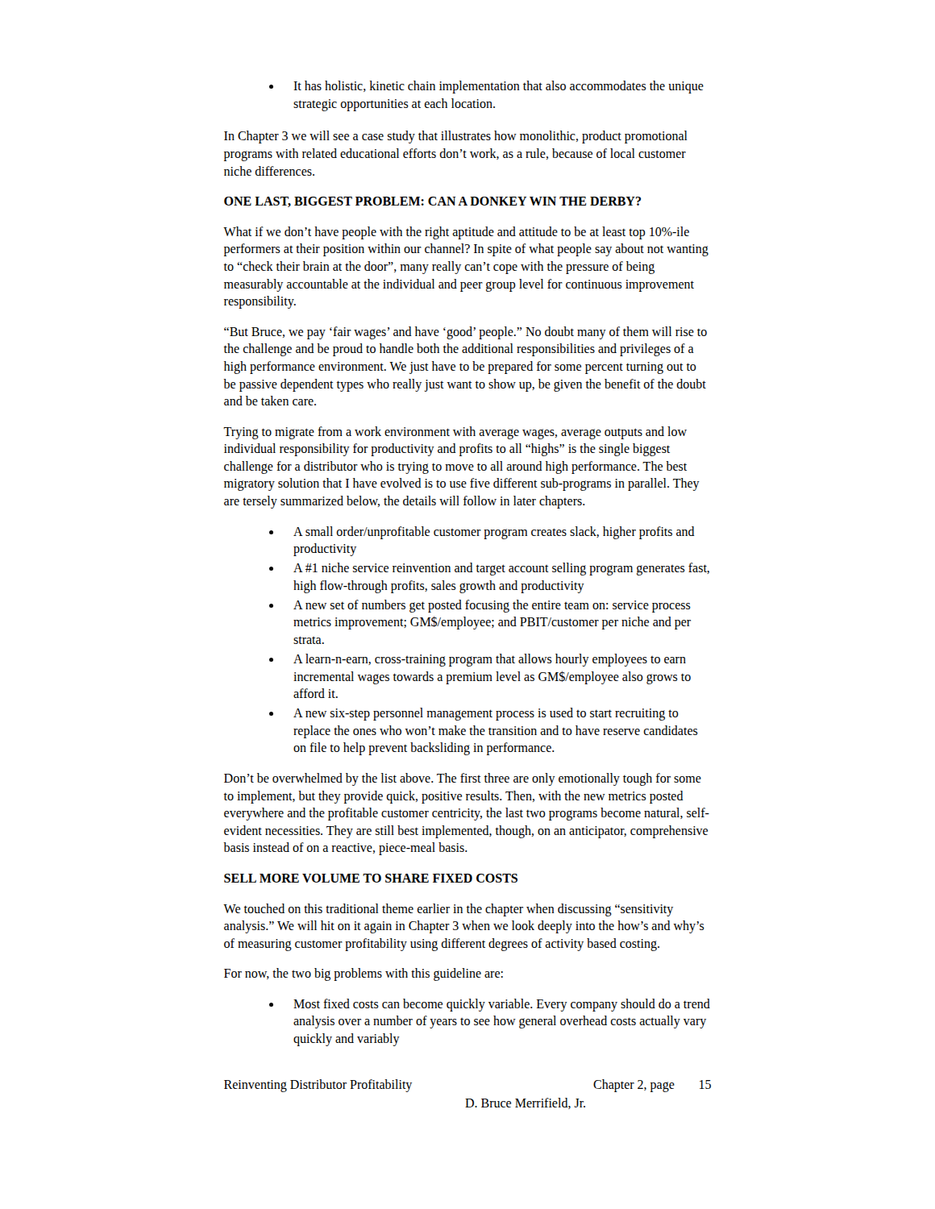It has holistic, kinetic chain implementation that also accommodates the unique strategic opportunities at each location.
In Chapter 3 we will see a case study that illustrates how monolithic, product promotional programs with related educational efforts don’t work, as a rule, because of local customer niche differences.
One Last, Biggest Problem: Can a Donkey Win the Derby?
What if we don’t have people with the right aptitude and attitude to be at least top 10%-ile performers at their position within our channel? In spite of what people say about not wanting to “check their brain at the door”, many really can’t cope with the pressure of being measurably accountable at the individual and peer group level for continuous improvement responsibility.
“But Bruce, we pay ‘fair wages’ and have ‘good’ people.” No doubt many of them will rise to the challenge and be proud to handle both the additional responsibilities and privileges of a high performance environment. We just have to be prepared for some percent turning out to be passive dependent types who really just want to show up, be given the benefit of the doubt and be taken care.
Trying to migrate from a work environment with average wages, average outputs and low individual responsibility for productivity and profits to all “highs” is the single biggest challenge for a distributor who is trying to move to all around high performance. The best migratory solution that I have evolved is to use five different sub-programs in parallel. They are tersely summarized below, the details will follow in later chapters.
A small order/unprofitable customer program creates slack, higher profits and productivity
A #1 niche service reinvention and target account selling program generates fast, high flow-through profits, sales growth and productivity
A new set of numbers get posted focusing the entire team on: service process metrics improvement; GM$/employee; and PBIT/customer per niche and per strata.
A learn-n-earn, cross-training program that allows hourly employees to earn incremental wages towards a premium level as GM$/employee also grows to afford it.
A new six-step personnel management process is used to start recruiting to replace the ones who won’t make the transition and to have reserve candidates on file to help prevent backsliding in performance.
Don’t be overwhelmed by the list above. The first three are only emotionally tough for some to implement, but they provide quick, positive results. Then, with the new metrics posted everywhere and the profitable customer centricity, the last two programs become natural, self-evident necessities. They are still best implemented, though, on an anticipator, comprehensive basis instead of on a reactive, piece-meal basis.
Sell More Volume to Share Fixed Costs
We touched on this traditional theme earlier in the chapter when discussing “sensitivity analysis.” We will hit on it again in Chapter 3 when we look deeply into the how’s and why’s of measuring customer profitability using different degrees of activity based costing.
For now, the two big problems with this guideline are:
Most fixed costs can become quickly variable. Every company should do a trend analysis over a number of years to see how general overhead costs actually vary quickly and variably
Reinventing Distributor Profitability Chapter 2, page 15
D. Bruce Merrifield, Jr.